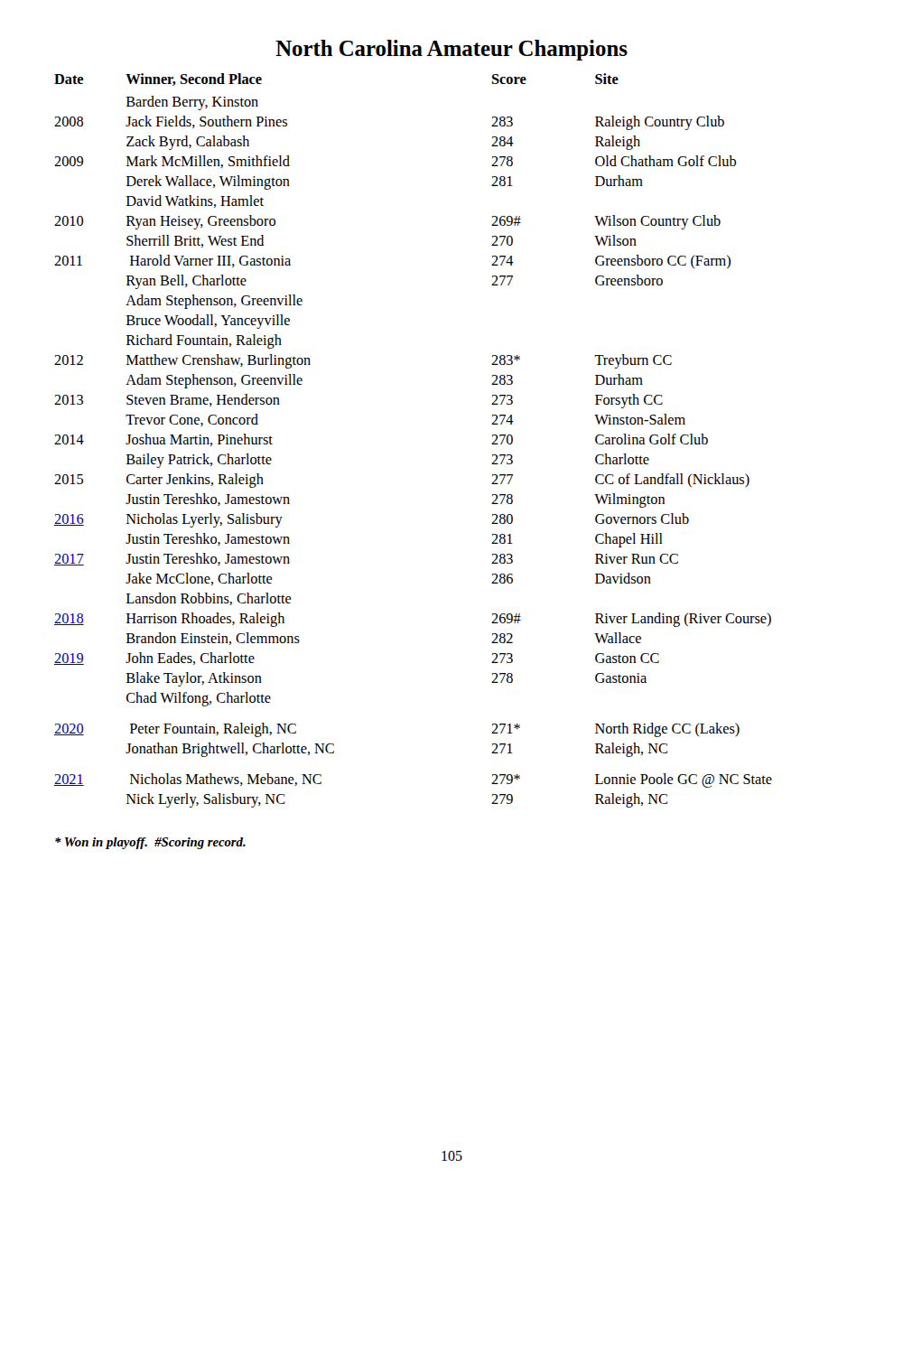North Carolina Amateur Champions
| Date | Winner, Second Place | Score | Site |
| --- | --- | --- | --- |
| | Barden Berry, Kinston | | |
| 2008 | Jack Fields, Southern Pines | 283 | Raleigh Country Club |
| | Zack Byrd, Calabash | 284 | Raleigh |
| 2009 | Mark McMillen, Smithfield | 278 | Old Chatham Golf Club |
| | Derek Wallace, Wilmington | 281 | Durham |
| | David Watkins, Hamlet | | |
| 2010 | Ryan Heisey, Greensboro | 269# | Wilson Country Club |
| | Sherrill Britt, West End | 270 | Wilson |
| 2011 | Harold Varner III, Gastonia | 274 | Greensboro CC (Farm) |
| | Ryan Bell, Charlotte | 277 | Greensboro |
| | Adam Stephenson, Greenville | | |
| | Bruce Woodall, Yanceyville | | |
| | Richard Fountain, Raleigh | | |
| 2012 | Matthew Crenshaw, Burlington | 283* | Treyburn CC |
| | Adam Stephenson, Greenville | 283 | Durham |
| 2013 | Steven Brame, Henderson | 273 | Forsyth CC |
| | Trevor Cone, Concord | 274 | Winston-Salem |
| 2014 | Joshua Martin, Pinehurst | 270 | Carolina Golf Club |
| | Bailey Patrick, Charlotte | 273 | Charlotte |
| 2015 | Carter Jenkins, Raleigh | 277 | CC of Landfall (Nicklaus) |
| | Justin Tereshko, Jamestown | 278 | Wilmington |
| 2016 | Nicholas Lyerly, Salisbury | 280 | Governors Club |
| | Justin Tereshko, Jamestown | 281 | Chapel Hill |
| 2017 | Justin Tereshko, Jamestown | 283 | River Run CC |
| | Jake McClone, Charlotte | 286 | Davidson |
| | Lansdon Robbins, Charlotte | | |
| 2018 | Harrison Rhoades, Raleigh | 269# | River Landing (River Course) |
| | Brandon Einstein, Clemmons | 282 | Wallace |
| 2019 | John Eades, Charlotte | 273 | Gaston CC |
| | Blake Taylor, Atkinson | 278 | Gastonia |
| | Chad Wilfong, Charlotte | | |
| 2020 | Peter Fountain, Raleigh, NC | 271* | North Ridge CC (Lakes) |
| | Jonathan Brightwell, Charlotte, NC | 271 | Raleigh, NC |
| 2021 | Nicholas Mathews, Mebane, NC | 279* | Lonnie Poole GC @ NC State |
| | Nick Lyerly, Salisbury, NC | 279 | Raleigh, NC |
* Won in playoff. #Scoring record.
105